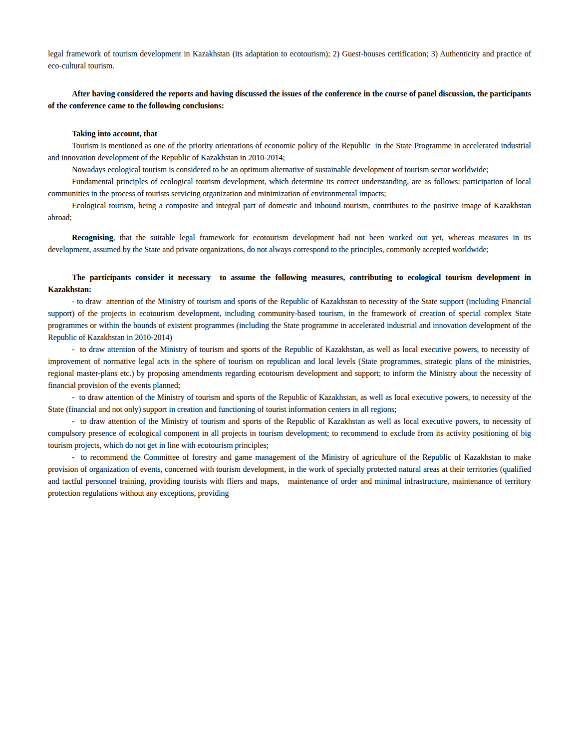legal framework of tourism development in Kazakhstan (its adaptation to ecotourism); 2) Guest-houses certification; 3) Authenticity and practice of eco-cultural tourism.
After having considered the reports and having discussed the issues of the conference in the course of panel discussion, the participants of the conference came to the following conclusions:
Taking into account, that
Tourism is mentioned as one of the priority orientations of economic policy of the Republic in the State Programme in accelerated industrial and innovation development of the Republic of Kazakhstan in 2010-2014;
Nowadays ecological tourism is considered to be an optimum alternative of sustainable development of tourism sector worldwide;
Fundamental principles of ecological tourism development, which determine its correct understanding, are as follows: participation of local communities in the process of tourists servicing organization and minimization of environmental impacts;
Ecological tourism, being a composite and integral part of domestic and inbound tourism, contributes to the positive image of Kazakhstan abroad;
Recognising, that the suitable legal framework for ecotourism development had not been worked out yet, whereas measures in its development, assumed by the State and private organizations, do not always correspond to the principles, commonly accepted worldwide;
The participants consider it necessary to assume the following measures, contributing to ecological tourism development in Kazakhstan:
- to draw attention of the Ministry of tourism and sports of the Republic of Kazakhstan to necessity of the State support (including Financial support) of the projects in ecotourism development, including community-based tourism, in the framework of creation of special complex State programmes or within the bounds of existent programmes (including the State programme in accelerated industrial and innovation development of the Republic of Kazakhstan in 2010-2014)
- to draw attention of the Ministry of tourism and sports of the Republic of Kazakhstan, as well as local executive powers, to necessity of improvement of normative legal acts in the sphere of tourism on republican and local levels (State programmes, strategic plans of the ministries, regional master-plans etc.) by proposing amendments regarding ecotourism development and support; to inform the Ministry about the necessity of financial provision of the events planned;
- to draw attention of the Ministry of tourism and sports of the Republic of Kazakhstan, as well as local executive powers, to necessity of the State (financial and not only) support in creation and functioning of tourist information centers in all regions;
- to draw attention of the Ministry of tourism and sports of the Republic of Kazakhstan as well as local executive powers, to necessity of compulsory presence of ecological component in all projects in tourism development; to recommend to exclude from its activity positioning of big tourism projects, which do not get in line with ecotourism principles;
- to recommend the Committee of forestry and game management of the Ministry of agriculture of the Republic of Kazakhstan to make provision of organization of events, concerned with tourism development, in the work of specially protected natural areas at their territories (qualified and tactful personnel training, providing tourists with fliers and maps, maintenance of order and minimal infrastructure, maintenance of territory protection regulations without any exceptions, providing